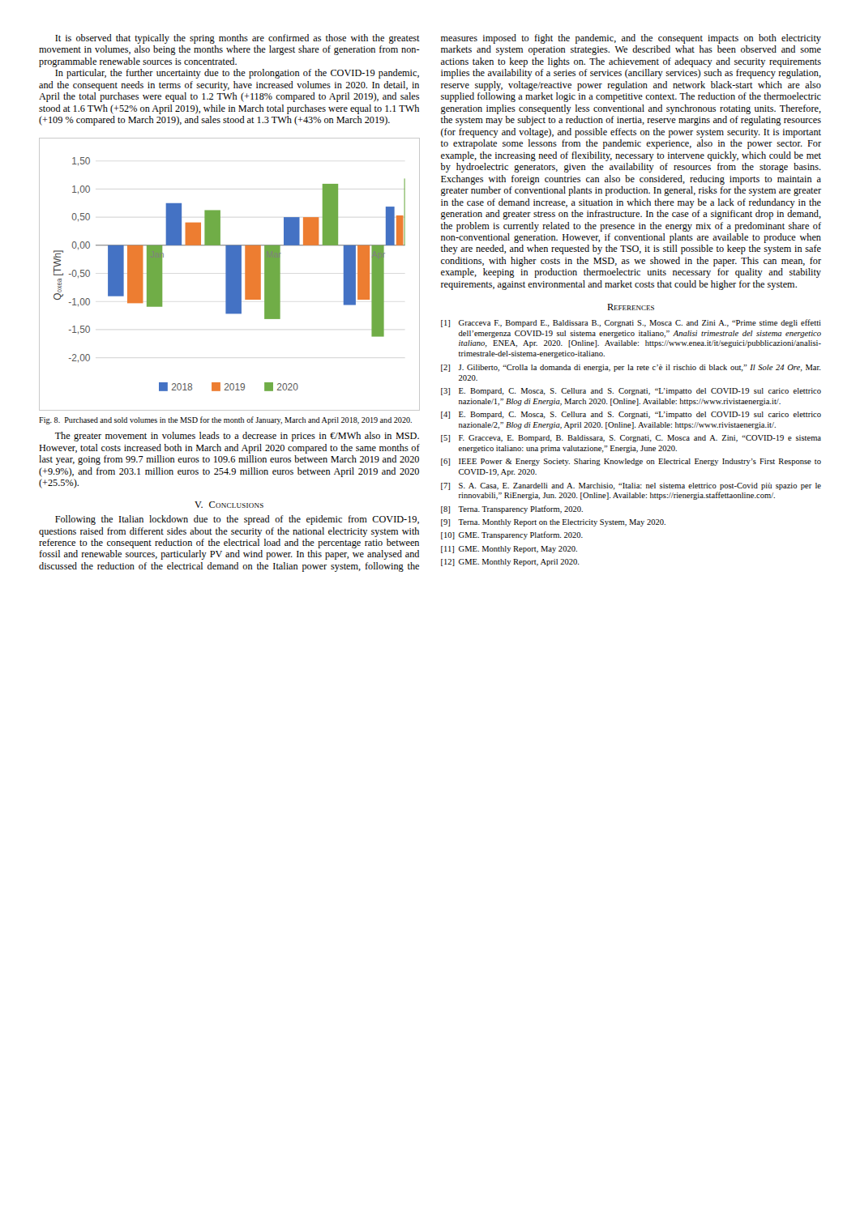It is observed that typically the spring months are confirmed as those with the greatest movement in volumes, also being the months where the largest share of generation from non-programmable renewable sources is concentrated.
In particular, the further uncertainty due to the prolongation of the COVID-19 pandemic, and the consequent needs in terms of security, have increased volumes in 2020. In detail, in April the total purchases were equal to 1.2 TWh (+118% compared to April 2019), and sales stood at 1.6 TWh (+52% on April 2019), while in March total purchases were equal to 1.1 TWh (+109 % compared to March 2019), and sales stood at 1.3 TWh (+43% on March 2019).
1,50 1,00 0,50 0,00 -0,50 -1,00 -1,50 -2,00 Q₀ₓₑₐ [TWh] Jan Mar Apr 2018 2019 2020
Fig. 8. Purchased and sold volumes in the MSD for the month of January, March and April 2018, 2019 and 2020.
The greater movement in volumes leads to a decrease in prices in €/MWh also in MSD. However, total costs increased both in March and April 2020 compared to the same months of last year, going from 99.7 million euros to 109.6 million euros between March 2019 and 2020 (+9.9%), and from 203.1 million euros to 254.9 million euros between April 2019 and 2020 (+25.5%).
V. Conclusions
Following the Italian lockdown due to the spread of the epidemic from COVID-19, questions raised from different sides about the security of the national electricity system with reference to the consequent reduction of the electrical load and the percentage ratio between fossil and renewable sources, particularly PV and wind power. In this paper, we analysed and discussed the reduction of the electrical demand on the Italian power system, following the measures imposed to fight the pandemic, and the consequent impacts on both electricity markets and system operation strategies. We described what has been observed and some actions taken to keep the lights on. The achievement of adequacy and security requirements implies the availability of a series of services (ancillary services) such as frequency regulation, reserve supply, voltage/reactive power regulation and network black-start which are also supplied following a market logic in a competitive context. The reduction of the thermoelectric generation implies consequently less conventional and synchronous rotating units. Therefore, the system may be subject to a reduction of inertia, reserve margins and of regulating resources (for frequency and voltage), and possible effects on the power system security. It is important to extrapolate some lessons from the pandemic experience, also in the power sector. For example, the increasing need of flexibility, necessary to intervene quickly, which could be met by hydroelectric generators, given the availability of resources from the storage basins. Exchanges with foreign countries can also be considered, reducing imports to maintain a greater number of conventional plants in production. In general, risks for the system are greater in the case of demand increase, a situation in which there may be a lack of redundancy in the generation and greater stress on the infrastructure. In the case of a significant drop in demand, the problem is currently related to the presence in the energy mix of a predominant share of non-conventional generation. However, if conventional plants are available to produce when they are needed, and when requested by the TSO, it is still possible to keep the system in safe conditions, with higher costs in the MSD, as we showed in the paper. This can mean, for example, keeping in production thermoelectric units necessary for quality and stability requirements, against environmental and market costs that could be higher for the system.
References
Gracceva F., Bompard E., Baldissara B., Corgnati S., Mosca C. and Zini A., “Prime stime degli effetti dell’emergenza COVID-19 sul sistema energetico italiano,” Analisi trimestrale del sistema energetico italiano, ENEA, Apr. 2020. [Online]. Available: https://www.enea.it/it/seguici/pubblicazioni/analisi-trimestrale-del-sistema-energetico-italiano.
J. Giliberto, “Crolla la domanda di energia, per la rete c’è il rischio di black out,” Il Sole 24 Ore, Mar. 2020.
E. Bompard, C. Mosca, S. Cellura and S. Corgnati, “L’impatto del COVID-19 sul carico elettrico nazionale/1,” Blog di Energia, March 2020. [Online]. Available: https://www.rivistaenergia.it/.
E. Bompard, C. Mosca, S. Cellura and S. Corgnati, “L’impatto del COVID-19 sul carico elettrico nazionale/2,” Blog di Energia, April 2020. [Online]. Available: https://www.rivistaenergia.it/.
F. Gracceva, E. Bompard, B. Baldissara, S. Corgnati, C. Mosca and A. Zini, “COVID-19 e sistema energetico italiano: una prima valutazione,” Energia, June 2020.
IEEE Power & Energy Society. Sharing Knowledge on Electrical Energy Industry’s First Response to COVID-19, Apr. 2020.
S. A. Casa, E. Zanardelli and A. Marchisio, “Italia: nel sistema elettrico post-Covid più spazio per le rinnovabili,” RiEnergia, Jun. 2020. [Online]. Available: https://rienergia.staffettaonline.com/.
Terna. Transparency Platform, 2020.
Terna. Monthly Report on the Electricity System, May 2020.
GME. Transparency Platform. 2020.
GME. Monthly Report, May 2020.
GME. Monthly Report, April 2020.